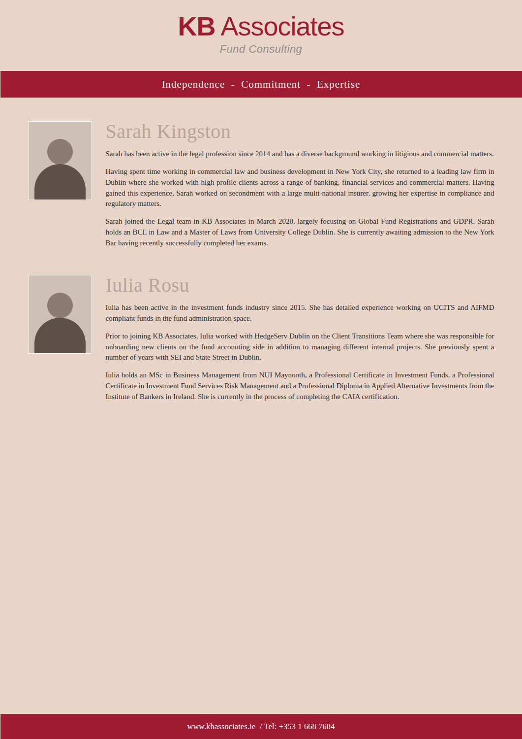KB Associates
Fund Consulting
Independence - Commitment - Expertise
Sarah Kingston
Sarah has been active in the legal profession since 2014 and has a diverse background working in litigious and commercial matters.
Having spent time working in commercial law and business development in New York City, she returned to a leading law firm in Dublin where she worked with high profile clients across a range of banking, financial services and commercial matters. Having gained this experience, Sarah worked on secondment with a large multi-national insurer, growing her expertise in compliance and regulatory matters.
Sarah joined the Legal team in KB Associates in March 2020, largely focusing on Global Fund Registrations and GDPR. Sarah holds an BCL in Law and a Master of Laws from University College Dublin. She is currently awaiting admission to the New York Bar having recently successfully completed her exams.
Iulia Rosu
Iulia has been active in the investment funds industry since 2015. She has detailed experience working on UCITS and AIFMD compliant funds in the fund administration space.
Prior to joining KB Associates, Iulia worked with HedgeServ Dublin on the Client Transitions Team where she was responsible for onboarding new clients on the fund accounting side in addition to managing different internal projects. She previously spent a number of years with SEI and State Street in Dublin.
Iulia holds an MSc in Business Management from NUI Maynooth, a Professional Certificate in Investment Funds, a Professional Certificate in Investment Fund Services Risk Management and a Professional Diploma in Applied Alternative Investments from the Institute of Bankers in Ireland. She is currently in the process of completing the CAIA certification.
www.kbassociates.ie / Tel: +353 1 668 7684